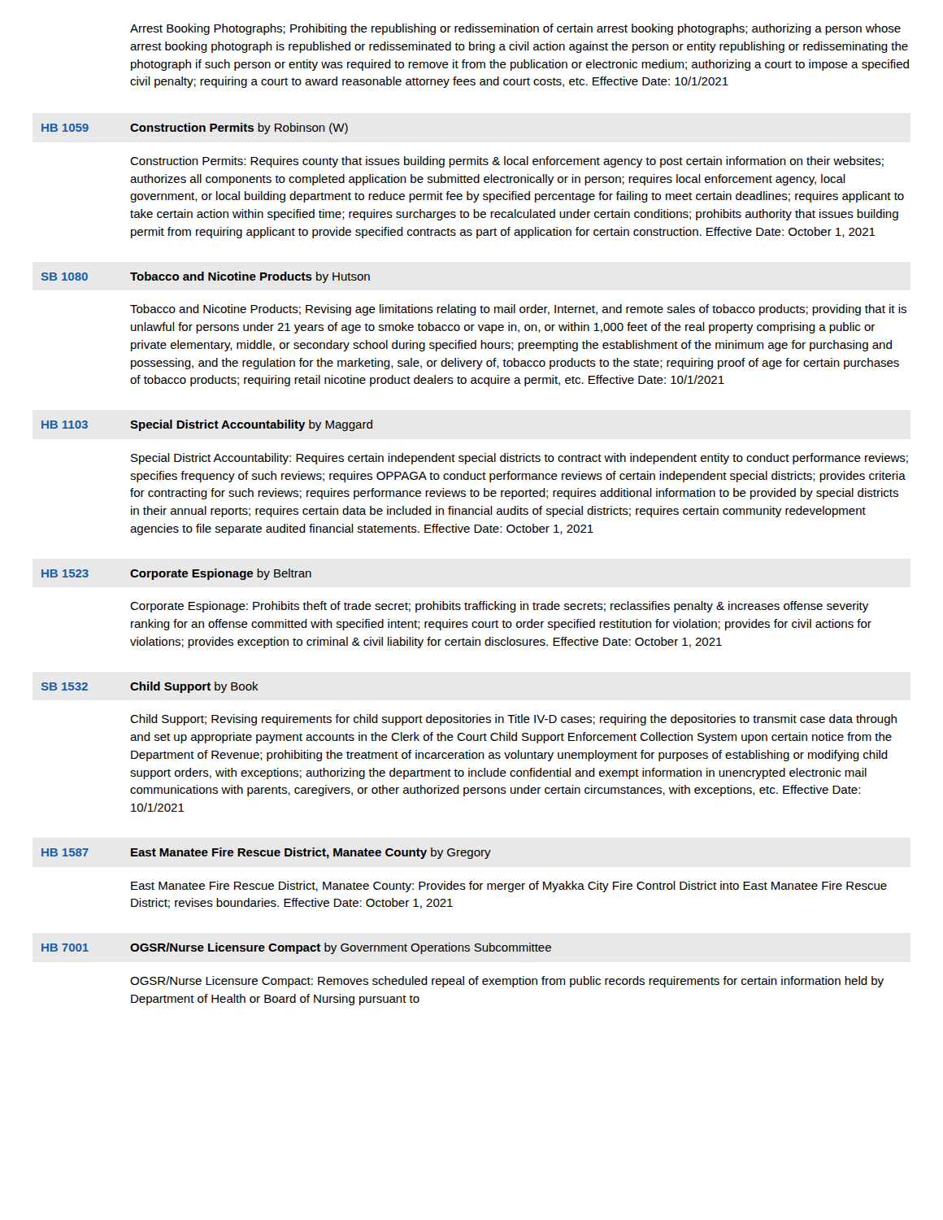Arrest Booking Photographs; Prohibiting the republishing or redissemination of certain arrest booking photographs; authorizing a person whose arrest booking photograph is republished or redisseminated to bring a civil action against the person or entity republishing or redisseminating the photograph if such person or entity was required to remove it from the publication or electronic medium; authorizing a court to impose a specified civil penalty; requiring a court to award reasonable attorney fees and court costs, etc. Effective Date: 10/1/2021
HB 1059 Construction Permits by Robinson (W)
Construction Permits: Requires county that issues building permits & local enforcement agency to post certain information on their websites; authorizes all components to completed application be submitted electronically or in person; requires local enforcement agency, local government, or local building department to reduce permit fee by specified percentage for failing to meet certain deadlines; requires applicant to take certain action within specified time; requires surcharges to be recalculated under certain conditions; prohibits authority that issues building permit from requiring applicant to provide specified contracts as part of application for certain construction. Effective Date: October 1, 2021
SB 1080 Tobacco and Nicotine Products by Hutson
Tobacco and Nicotine Products; Revising age limitations relating to mail order, Internet, and remote sales of tobacco products; providing that it is unlawful for persons under 21 years of age to smoke tobacco or vape in, on, or within 1,000 feet of the real property comprising a public or private elementary, middle, or secondary school during specified hours; preempting the establishment of the minimum age for purchasing and possessing, and the regulation for the marketing, sale, or delivery of, tobacco products to the state; requiring proof of age for certain purchases of tobacco products; requiring retail nicotine product dealers to acquire a permit, etc. Effective Date: 10/1/2021
HB 1103 Special District Accountability by Maggard
Special District Accountability: Requires certain independent special districts to contract with independent entity to conduct performance reviews; specifies frequency of such reviews; requires OPPAGA to conduct performance reviews of certain independent special districts; provides criteria for contracting for such reviews; requires performance reviews to be reported; requires additional information to be provided by special districts in their annual reports; requires certain data be included in financial audits of special districts; requires certain community redevelopment agencies to file separate audited financial statements. Effective Date: October 1, 2021
HB 1523 Corporate Espionage by Beltran
Corporate Espionage: Prohibits theft of trade secret; prohibits trafficking in trade secrets; reclassifies penalty & increases offense severity ranking for an offense committed with specified intent; requires court to order specified restitution for violation; provides for civil actions for violations; provides exception to criminal & civil liability for certain disclosures. Effective Date: October 1, 2021
SB 1532 Child Support by Book
Child Support; Revising requirements for child support depositories in Title IV-D cases; requiring the depositories to transmit case data through and set up appropriate payment accounts in the Clerk of the Court Child Support Enforcement Collection System upon certain notice from the Department of Revenue; prohibiting the treatment of incarceration as voluntary unemployment for purposes of establishing or modifying child support orders, with exceptions; authorizing the department to include confidential and exempt information in unencrypted electronic mail communications with parents, caregivers, or other authorized persons under certain circumstances, with exceptions, etc. Effective Date: 10/1/2021
HB 1587 East Manatee Fire Rescue District, Manatee County by Gregory
East Manatee Fire Rescue District, Manatee County: Provides for merger of Myakka City Fire Control District into East Manatee Fire Rescue District; revises boundaries. Effective Date: October 1, 2021
HB 7001 OGSR/Nurse Licensure Compact by Government Operations Subcommittee
OGSR/Nurse Licensure Compact: Removes scheduled repeal of exemption from public records requirements for certain information held by Department of Health or Board of Nursing pursuant to